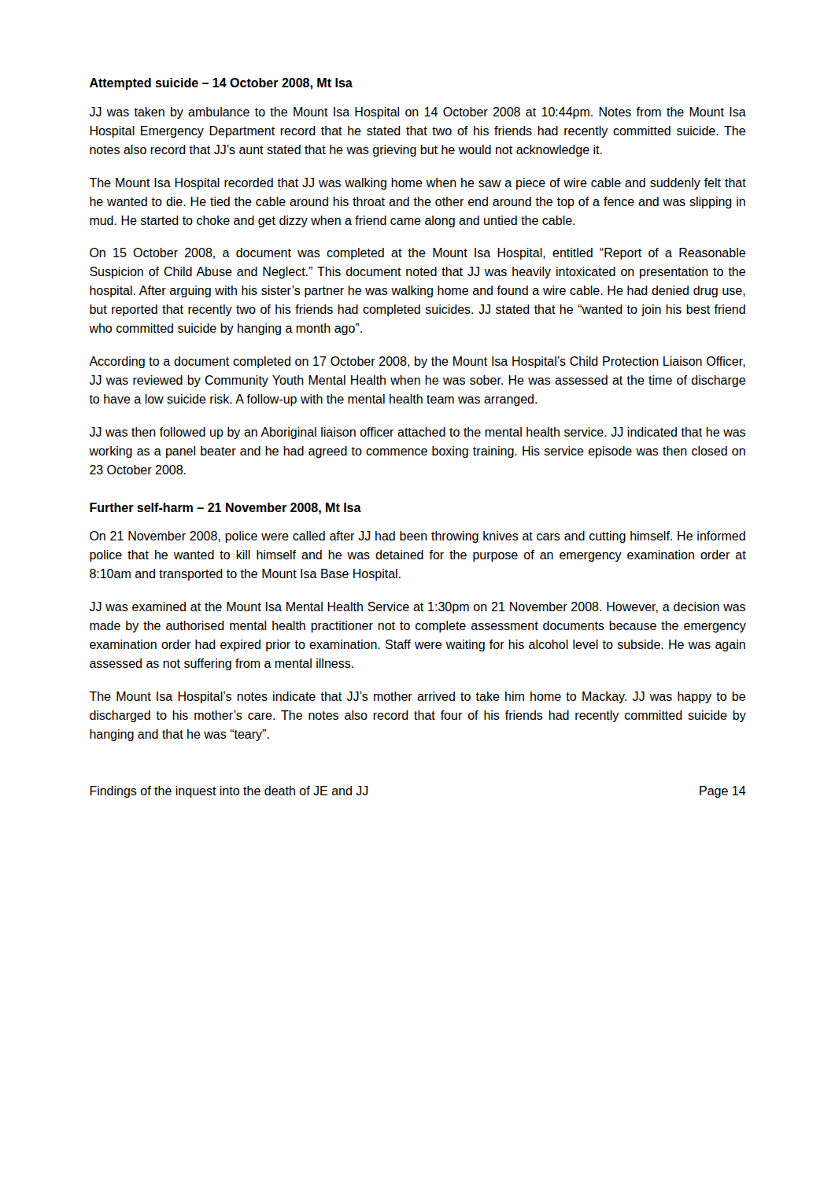Attempted suicide – 14 October 2008, Mt Isa
JJ was taken by ambulance to the Mount Isa Hospital on 14 October 2008 at 10:44pm. Notes from the Mount Isa Hospital Emergency Department record that he stated that two of his friends had recently committed suicide. The notes also record that JJ’s aunt stated that he was grieving but he would not acknowledge it.
The Mount Isa Hospital recorded that JJ was walking home when he saw a piece of wire cable and suddenly felt that he wanted to die. He tied the cable around his throat and the other end around the top of a fence and was slipping in mud. He started to choke and get dizzy when a friend came along and untied the cable.
On 15 October 2008, a document was completed at the Mount Isa Hospital, entitled “Report of a Reasonable Suspicion of Child Abuse and Neglect.” This document noted that JJ was heavily intoxicated on presentation to the hospital. After arguing with his sister’s partner he was walking home and found a wire cable. He had denied drug use, but reported that recently two of his friends had completed suicides. JJ stated that he “wanted to join his best friend who committed suicide by hanging a month ago”.
According to a document completed on 17 October 2008, by the Mount Isa Hospital’s Child Protection Liaison Officer, JJ was reviewed by Community Youth Mental Health when he was sober. He was assessed at the time of discharge to have a low suicide risk. A follow-up with the mental health team was arranged.
JJ was then followed up by an Aboriginal liaison officer attached to the mental health service. JJ indicated that he was working as a panel beater and he had agreed to commence boxing training. His service episode was then closed on 23 October 2008.
Further self-harm – 21 November 2008, Mt Isa
On 21 November 2008, police were called after JJ had been throwing knives at cars and cutting himself. He informed police that he wanted to kill himself and he was detained for the purpose of an emergency examination order at 8:10am and transported to the Mount Isa Base Hospital.
JJ was examined at the Mount Isa Mental Health Service at 1:30pm on 21 November 2008. However, a decision was made by the authorised mental health practitioner not to complete assessment documents because the emergency examination order had expired prior to examination. Staff were waiting for his alcohol level to subside. He was again assessed as not suffering from a mental illness.
The Mount Isa Hospital’s notes indicate that JJ’s mother arrived to take him home to Mackay. JJ was happy to be discharged to his mother’s care. The notes also record that four of his friends had recently committed suicide by hanging and that he was “teary”.
Findings of the inquest into the death of JE and JJ Page 14